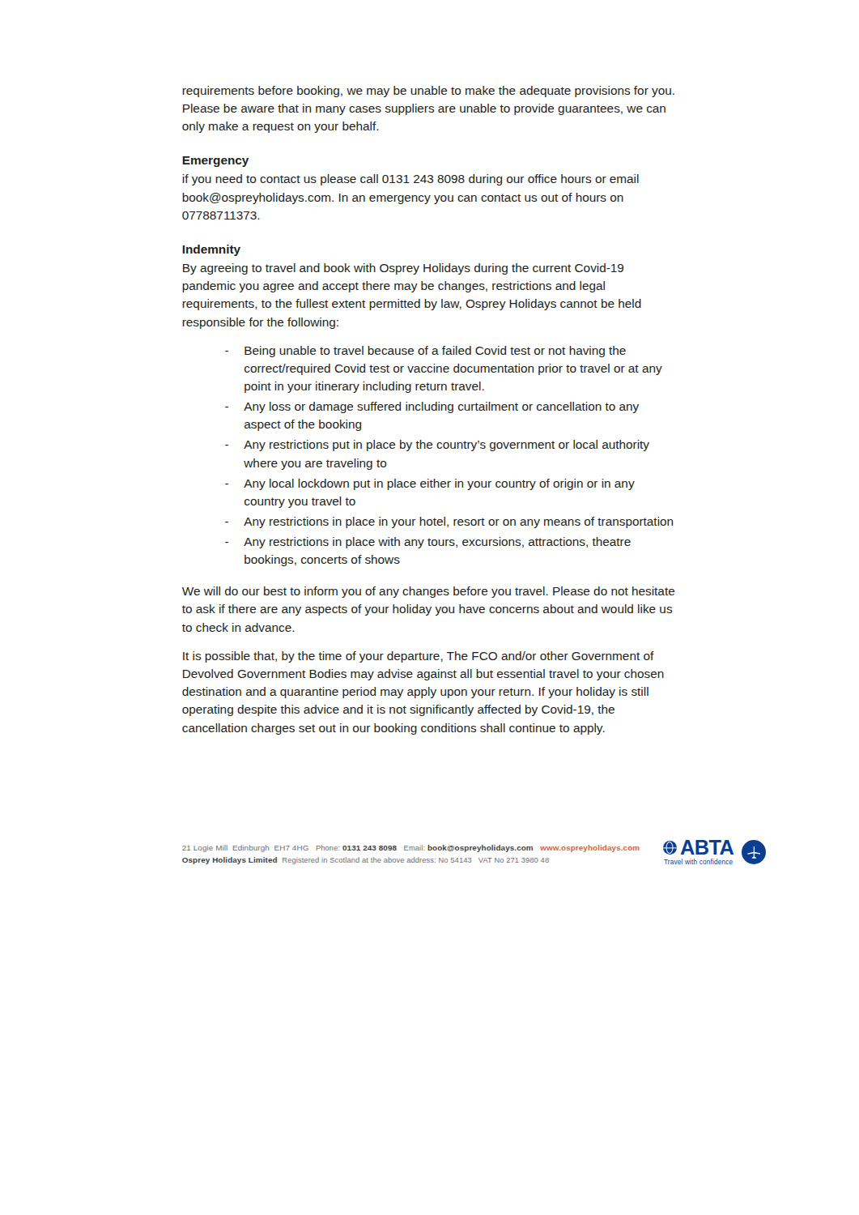requirements before booking, we may be unable to make the adequate provisions for you. Please be aware that in many cases suppliers are unable to provide guarantees, we can only make a request on your behalf.
Emergency
if you need to contact us please call 0131 243 8098 during our office hours or email book@ospreyholidays.com. In an emergency you can contact us out of hours on 07788711373.
Indemnity
By agreeing to travel and book with Osprey Holidays during the current Covid-19 pandemic you agree and accept there may be changes, restrictions and legal requirements, to the fullest extent permitted by law, Osprey Holidays cannot be held responsible for the following:
Being unable to travel because of a failed Covid test or not having the correct/required Covid test or vaccine documentation prior to travel or at any point in your itinerary including return travel.
Any loss or damage suffered including curtailment or cancellation to any aspect of the booking
Any restrictions put in place by the country’s government or local authority where you are traveling to
Any local lockdown put in place either in your country of origin or in any country you travel to
Any restrictions in place in your hotel, resort or on any means of transportation
Any restrictions in place with any tours, excursions, attractions, theatre bookings, concerts of shows
We will do our best to inform you of any changes before you travel. Please do not hesitate to ask if there are any aspects of your holiday you have concerns about and would like us to check in advance.
It is possible that, by the time of your departure, The FCO and/or other Government of Devolved Government Bodies may advise against all but essential travel to your chosen destination and a quarantine period may apply upon your return. If your holiday is still operating despite this advice and it is not significantly affected by Covid-19, the cancellation charges set out in our booking conditions shall continue to apply.
21 Logie Mill Edinburgh EH7 4HG Phone: 0131 243 8098 Email: book@ospreyholidays.com www.ospreyholidays.com
Osprey Holidays Limited Registered in Scotland at the above address: No 54143 VAT No 271 3980 48
ABTA
Travel with confidence